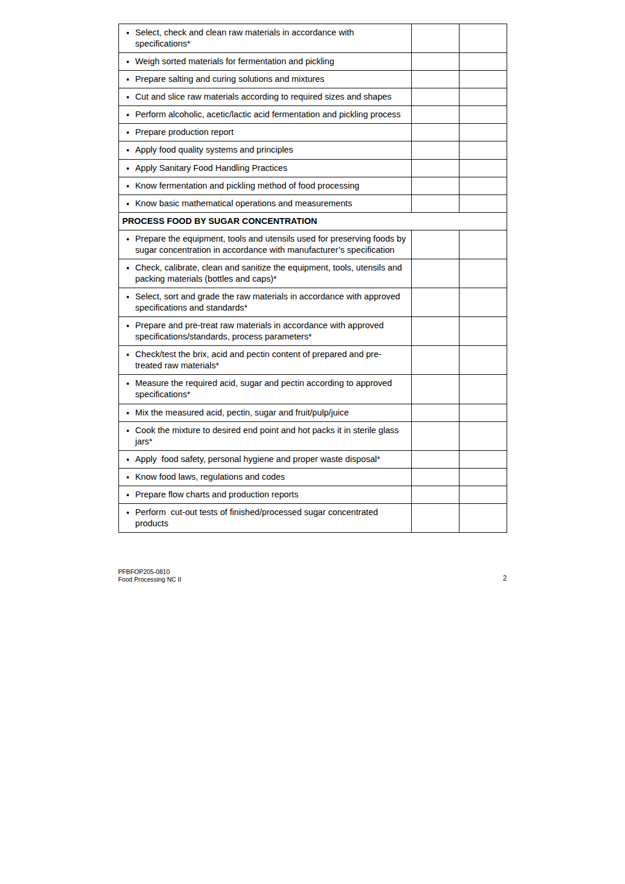| Select, check and clean raw materials in accordance with specifications* | | |
| Weigh sorted materials for fermentation and pickling | | |
| Prepare salting and curing solutions and mixtures | | |
| Cut and slice raw materials according to required sizes and shapes | | |
| Perform alcoholic, acetic/lactic acid fermentation and pickling process | | |
| Prepare production report | | |
| Apply food quality systems and principles | | |
| Apply Sanitary Food Handling Practices | | |
| Know fermentation and pickling method of food processing | | |
| Know basic mathematical operations and measurements | | |
| PROCESS FOOD BY SUGAR CONCENTRATION |
| Prepare the equipment, tools and utensils used for preserving foods by sugar concentration in accordance with manufacturer’s specification | | |
| Check, calibrate, clean and sanitize the equipment, tools, utensils and packing materials (bottles and caps)* | | |
| Select, sort and grade the raw materials in accordance with approved specifications and standards* | | |
| Prepare and pre-treat raw materials in accordance with approved specifications/standards, process parameters* | | |
| Check/test the brix, acid and pectin content of prepared and pre-treated raw materials* | | |
| Measure the required acid, sugar and pectin according to approved specifications* | | |
| Mix the measured acid, pectin, sugar and fruit/pulp/juice | | |
| Cook the mixture to desired end point and hot packs it in sterile glass jars* | | |
| Apply food safety, personal hygiene and proper waste disposal* | | |
| Know food laws, regulations and codes | | |
| Prepare flow charts and production reports | | |
| Perform cut-out tests of finished/processed sugar concentrated products | | |
PFBFOP205-0810
Food Processing NC II
2